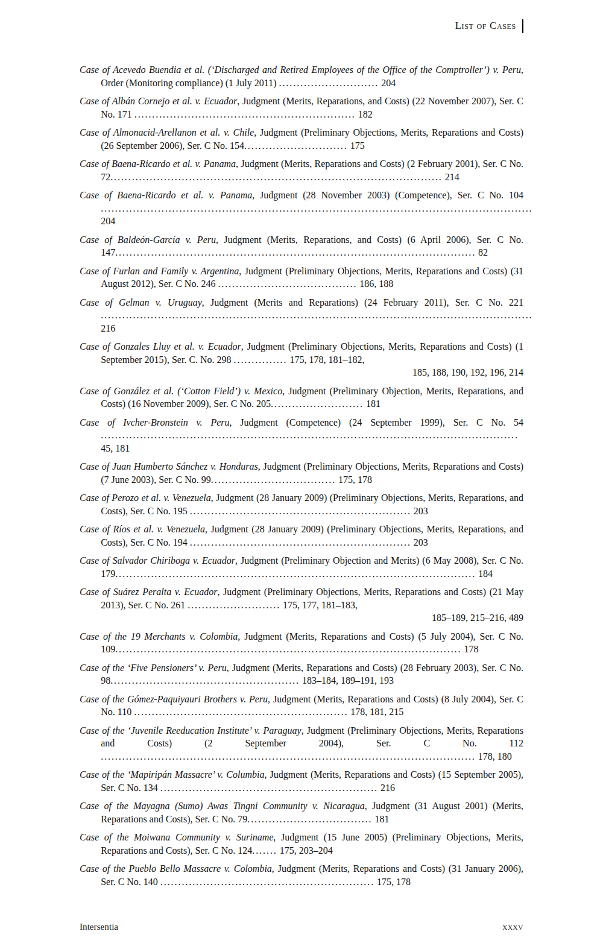List of Cases
Case of Acevedo Buendia et al. (‘Discharged and Retired Employees of the Office of the Comptroller’) v. Peru, Order (Monitoring compliance) (1 July 2011) ............................ 204
Case of Albán Cornejo et al. v. Ecuador, Judgment (Merits, Reparations, and Costs) (22 November 2007), Ser. C No. 171 .............................................................. 182
Case of Almonacid-Arellanon et al. v. Chile, Judgment (Preliminary Objections, Merits, Reparations and Costs) (26 September 2006), Ser. C No. 154............................. 175
Case of Baena-Ricardo et al. v. Panama, Judgment (Merits, Reparations and Costs) (2 February 2001), Ser. C No. 72............................................................................................. 214
Case of Baena-Ricardo et al. v. Panama, Judgment (28 November 2003) (Competence), Ser. C No. 104 ......................................................................................................................... 204
Case of Baldeón-García v. Peru, Judgment (Merits, Reparations, and Costs) (6 April 2006), Ser. C No. 147..................................................................................................... 82
Case of Furlan and Family v. Argentina, Judgment (Preliminary Objections, Merits, Reparations and Costs) (31 August 2012), Ser. C No. 246 ....................................... 186, 188
Case of Gelman v. Uruguay, Judgment (Merits and Reparations) (24 February 2011), Ser. C No. 221 ......................................................................................................................... 216
Case of Gonzales Lluy et al. v. Ecuador, Judgment (Preliminary Objections, Merits, Reparations and Costs) (1 September 2015), Ser. C. No. 298 ............... 175, 178, 181–182, 185, 188, 190, 192, 196, 214
Case of González et al. (‘Cotton Field’) v. Mexico, Judgment (Preliminary Objection, Merits, Reparations, and Costs) (16 November 2009), Ser. C No. 205.......................... 181
Case of Ivcher-Bronstein v. Peru, Judgment (Competence) (24 September 1999), Ser. C No. 54 ..................................................................................................................... 45, 181
Case of Juan Humberto Sánchez v. Honduras, Judgment (Preliminary Objections, Merits, Reparations and Costs) (7 June 2003), Ser. C No. 99................................... 175, 178
Case of Perozo et al. v. Venezuela, Judgment (28 January 2009) (Preliminary Objections, Merits, Reparations, and Costs), Ser. C No. 195 .............................................................. 203
Case of Ríos et al. v. Venezuela, Judgment (28 January 2009) (Preliminary Objections, Merits, Reparations, and Costs), Ser. C No. 194 .............................................................. 203
Case of Salvador Chiriboga v. Ecuador, Judgment (Preliminary Objection and Merits) (6 May 2008), Ser. C No. 179..................................................................................................... 184
Case of Suárez Peralta v. Ecuador, Judgment (Preliminary Objections, Merits, Reparations and Costs) (21 May 2013), Ser. C No. 261 .......................... 175, 177, 181–183, 185–189, 215–216, 489
Case of the 19 Merchants v. Colombia, Judgment (Merits, Reparations and Costs) (5 July 2004), Ser. C No. 109................................................................................................. 178
Case of the ‘Five Pensioners’ v. Peru, Judgment (Merits, Reparations and Costs) (28 February 2003), Ser. C No. 98..................................................... 183–184, 189–191, 193
Case of the Gómez-Paquiyauri Brothers v. Peru, Judgment (Merits, Reparations and Costs) (8 July 2004), Ser. C No. 110 ............................................................ 178, 181, 215
Case of the ‘Juvenile Reeducation Institute’ v. Paraguay, Judgment (Preliminary Objections, Merits, Reparations and Costs) (2 September 2004), Ser. C No. 112 ......................................................................................................... 178, 180
Case of the ‘Mapiripán Massacre’ v. Columbia, Judgment (Merits, Reparations and Costs) (15 September 2005), Ser. C No. 134 ............................................................. 216
Case of the Mayagna (Sumo) Awas Tingni Community v. Nicaragua, Judgment (31 August 2001) (Merits, Reparations and Costs), Ser. C No. 79................................... 181
Case of the Moiwana Community v. Suriname, Judgment (15 June 2005) (Preliminary Objections, Merits, Reparations and Costs), Ser. C No. 124....... 175, 203–204
Case of the Pueblo Bello Massacre v. Colombia, Judgment (Merits, Reparations and Costs) (31 January 2006), Ser. C No. 140 ............................................................ 175, 178
Intersentia xxxv